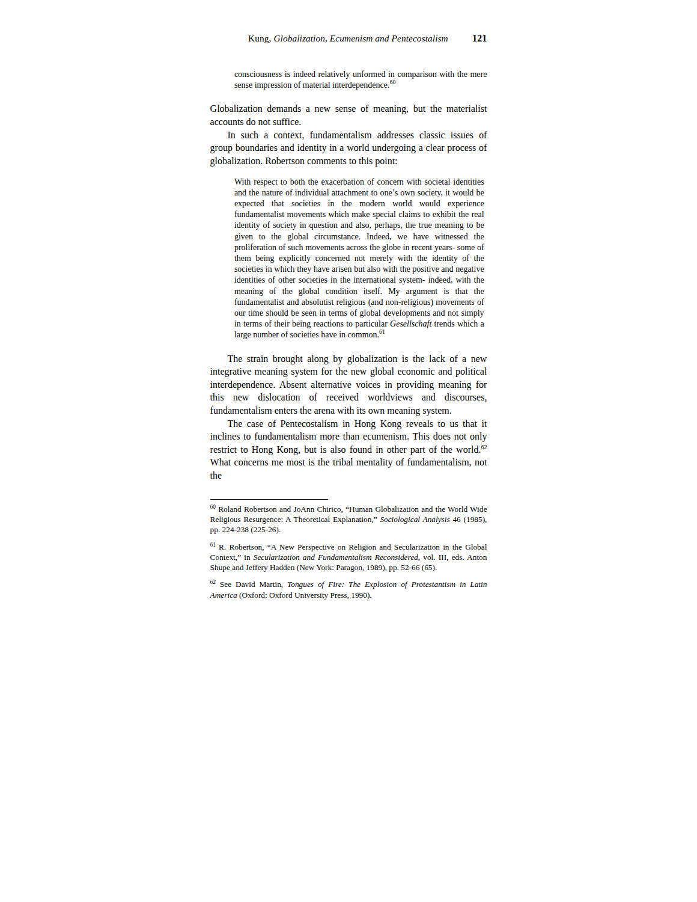Kung, Globalization, Ecumenism and Pentecostalism 121
consciousness is indeed relatively unformed in comparison with the mere sense impression of material interdependence.60
Globalization demands a new sense of meaning, but the materialist accounts do not suffice.
In such a context, fundamentalism addresses classic issues of group boundaries and identity in a world undergoing a clear process of globalization. Robertson comments to this point:
With respect to both the exacerbation of concern with societal identities and the nature of individual attachment to one’s own society, it would be expected that societies in the modern world would experience fundamentalist movements which make special claims to exhibit the real identity of society in question and also, perhaps, the true meaning to be given to the global circumstance. Indeed, we have witnessed the proliferation of such movements across the globe in recent years- some of them being explicitly concerned not merely with the identity of the societies in which they have arisen but also with the positive and negative identities of other societies in the international system- indeed, with the meaning of the global condition itself. My argument is that the fundamentalist and absolutist religious (and non-religious) movements of our time should be seen in terms of global developments and not simply in terms of their being reactions to particular Gesellschaft trends which a large number of societies have in common.61
The strain brought along by globalization is the lack of a new integrative meaning system for the new global economic and political interdependence. Absent alternative voices in providing meaning for this new dislocation of received worldviews and discourses, fundamentalism enters the arena with its own meaning system.
The case of Pentecostalism in Hong Kong reveals to us that it inclines to fundamentalism more than ecumenism. This does not only restrict to Hong Kong, but is also found in other part of the world.62 What concerns me most is the tribal mentality of fundamentalism, not the
60 Roland Robertson and JoAnn Chirico, “Human Globalization and the World Wide Religious Resurgence: A Theoretical Explanation,” Sociological Analysis 46 (1985), pp. 224-238 (225-26).
61 R. Robertson, “A New Perspective on Religion and Secularization in the Global Context,” in Secularization and Fundamentalism Reconsidered, vol. III, eds. Anton Shupe and Jeffery Hadden (New York: Paragon, 1989), pp. 52-66 (65).
62 See David Martin, Tongues of Fire: The Explosion of Protestantism in Latin America (Oxford: Oxford University Press, 1990).